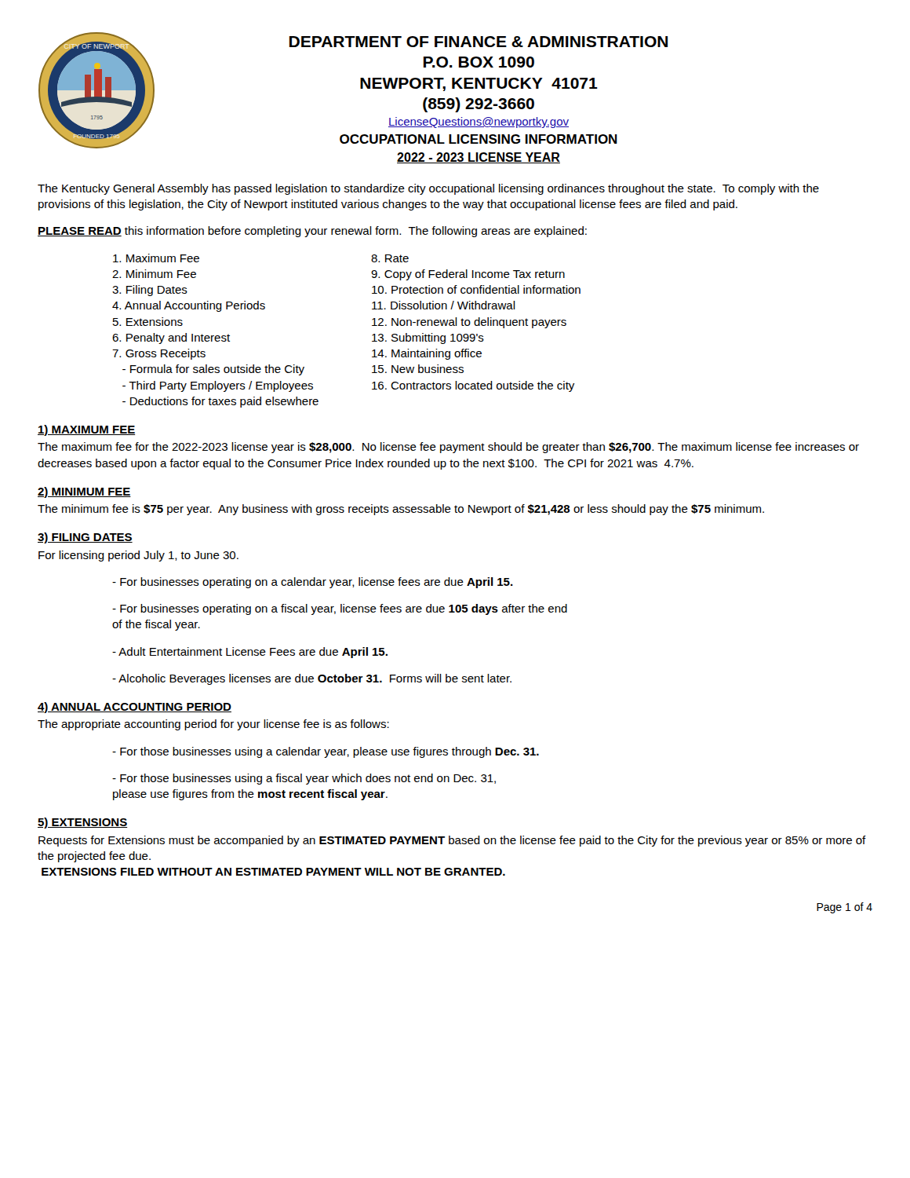CITY OF NEWPORT FOUNDED 1795 1795
DEPARTMENT OF FINANCE & ADMINISTRATION
P.O. BOX 1090
NEWPORT, KENTUCKY 41071
(859) 292-3660
LicenseQuestions@newportky.gov
OCCUPATIONAL LICENSING INFORMATION
2022 - 2023 LICENSE YEAR
The Kentucky General Assembly has passed legislation to standardize city occupational licensing ordinances throughout the state. To comply with the provisions of this legislation, the City of Newport instituted various changes to the way that occupational license fees are filed and paid.
PLEASE READ this information before completing your renewal form. The following areas are explained:
| 1. Maximum Fee | 8. Rate |
| 2. Minimum Fee | 9. Copy of Federal Income Tax return |
| 3. Filing Dates | 10. Protection of confidential information |
| 4. Annual Accounting Periods | 11. Dissolution / Withdrawal |
| 5. Extensions | 12. Non-renewal to delinquent payers |
| 6. Penalty and Interest | 13. Submitting 1099's |
| 7. Gross Receipts | 14. Maintaining office |
| - Formula for sales outside the City | 15. New business |
| - Third Party Employers / Employees | 16. Contractors located outside the city |
| - Deductions for taxes paid elsewhere | |
1) MAXIMUM FEE
The maximum fee for the 2022-2023 license year is $28,000. No license fee payment should be greater than $26,700. The maximum license fee increases or decreases based upon a factor equal to the Consumer Price Index rounded up to the next $100. The CPI for 2021 was 4.7%.
2) MINIMUM FEE
The minimum fee is $75 per year. Any business with gross receipts assessable to Newport of $21,428 or less should pay the $75 minimum.
3) FILING DATES
For licensing period July 1, to June 30.
- For businesses operating on a calendar year, license fees are due April 15.
- For businesses operating on a fiscal year, license fees are due 105 days after the end
of the fiscal year.
- Adult Entertainment License Fees are due April 15.
- Alcoholic Beverages licenses are due October 31. Forms will be sent later.
4) ANNUAL ACCOUNTING PERIOD
The appropriate accounting period for your license fee is as follows:
- For those businesses using a calendar year, please use figures through Dec. 31.
- For those businesses using a fiscal year which does not end on Dec. 31,
please use figures from the most recent fiscal year.
5) EXTENSIONS
Requests for Extensions must be accompanied by an ESTIMATED PAYMENT based on the license fee paid to the City for the previous year or 85% or more of the projected fee due.
EXTENSIONS FILED WITHOUT AN ESTIMATED PAYMENT WILL NOT BE GRANTED.
Page 1 of 4